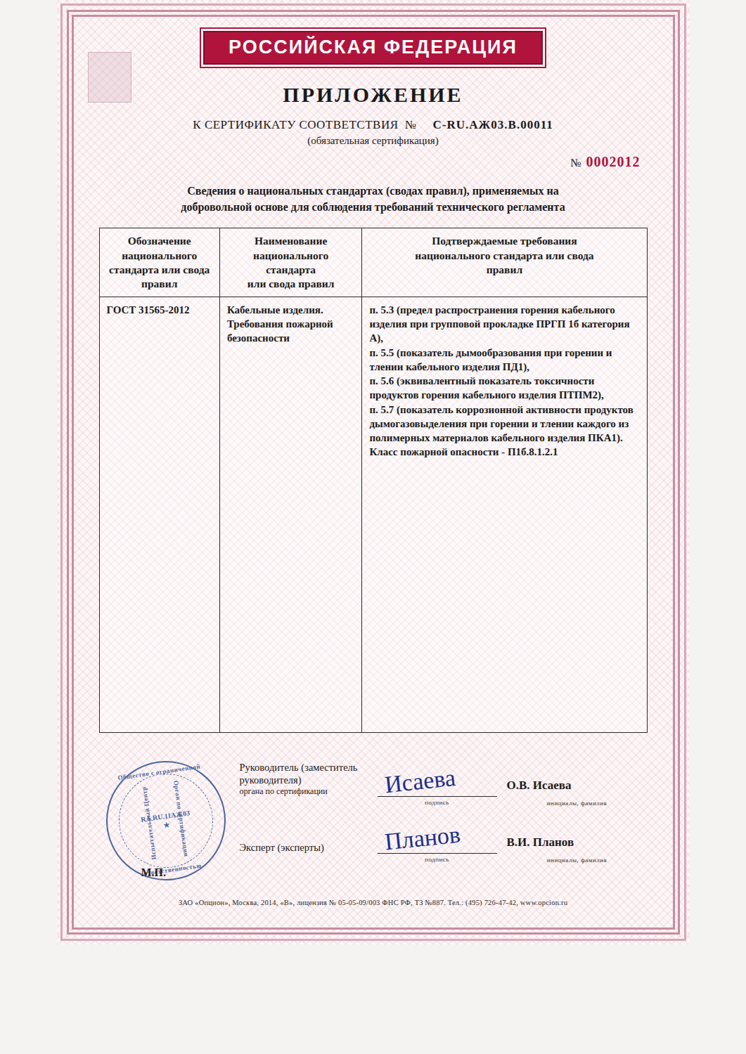РОССИЙСКАЯ ФЕДЕРАЦИЯ
ПРИЛОЖЕНИЕ
К СЕРТИФИКАТУ СООТВЕТСТВИЯ № C-RU.АЖ03.В.00011
(обязательная сертификация)
№ 0002012
Сведения о национальных стандартах (сводах правил), применяемых на
добровольной основе для соблюдения требований технического регламента
| Обозначение национального стандарта или свода правил | Наименование национального стандарта или свода правил | Подтверждаемые требования национального стандарта или свода правил |
| --- | --- | --- |
| ГОСТ 31565-2012 | Кабельные изделия. Требования пожарной безопасности | п. 5.3 (предел распространения горения кабельного изделия при групповой прокладке ПРГП 1б категория А), п. 5.5 (показатель дымообразования при горении и тлении кабельного изделия ПД1), п. 5.6 (эквивалентный показатель токсичности продуктов горения кабельного изделия ПТПМ2), п. 5.7 (показатель коррозионной активности продуктов дымогазовыделения при горении и тлении каждого из полимерных материалов кабельного изделия ПКА1). Класс пожарной опасности - П1б.8.1.2.1 |
Общество с ограниченной
ответственностью
Испытательный Центр
Орган по сертификации
RA.RU.11АЖ03
★
М.П.
Руководитель (заместитель руководителя) органа по сертификации
Исаева подпись
О.В. Исаева инициалы, фамилия
Эксперт (эксперты)
Планов подпись
В.И. Планов инициалы, фамилия
ЗАО «Опцион», Москва, 2014, «В», лицензия № 05-05-09/003 ФНС РФ, ТЗ №887. Тел.: (495) 726-47-42, www.opcion.ru